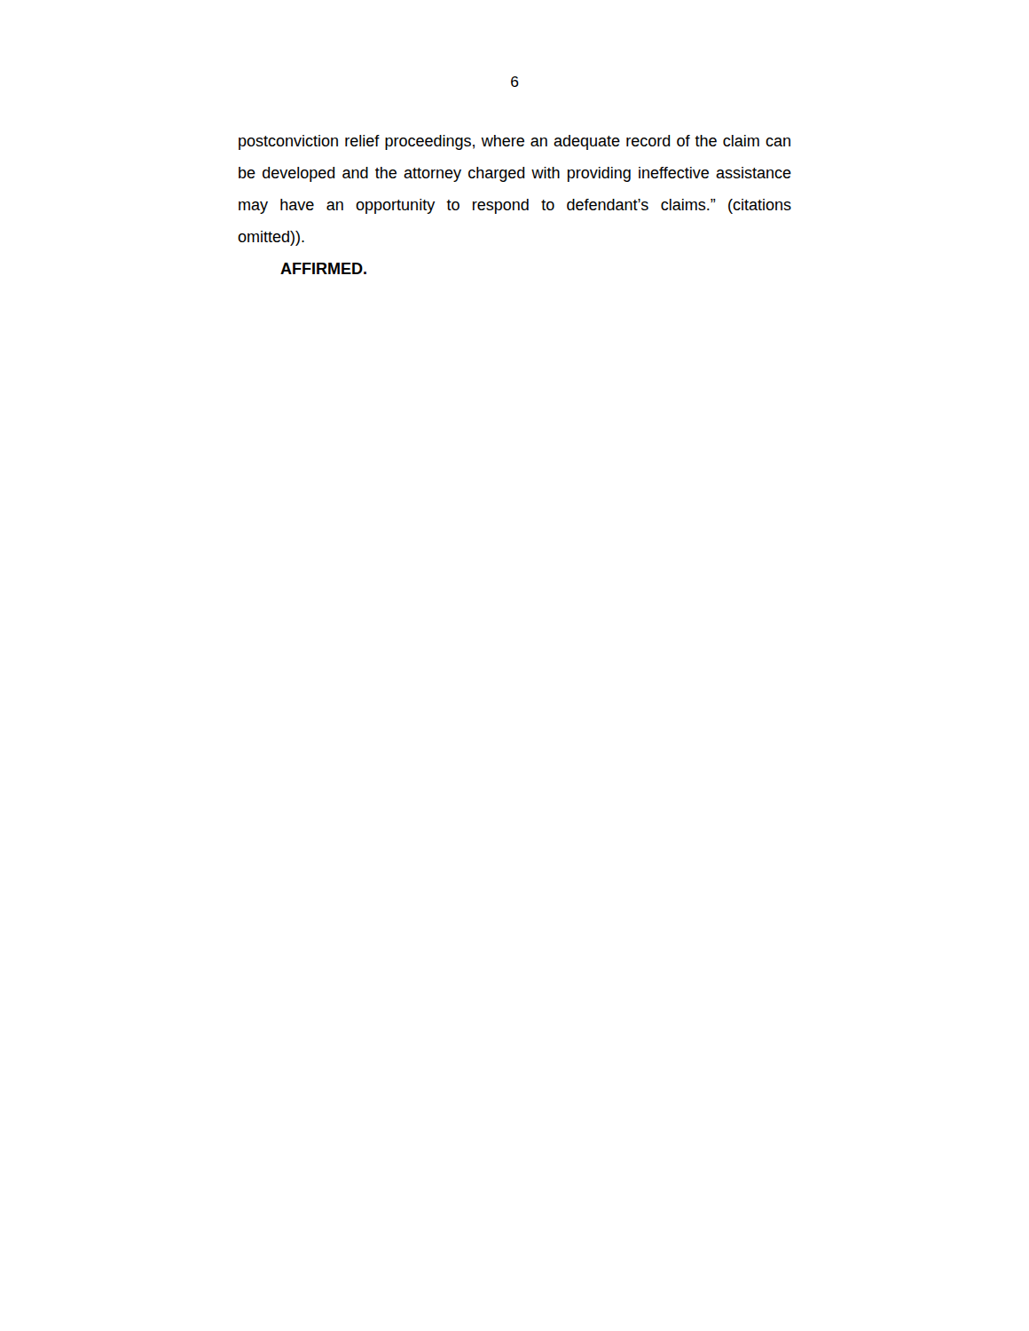6
postconviction relief proceedings, where an adequate record of the claim can be developed and the attorney charged with providing ineffective assistance may have an opportunity to respond to defendant’s claims.” (citations omitted)).
AFFIRMED.